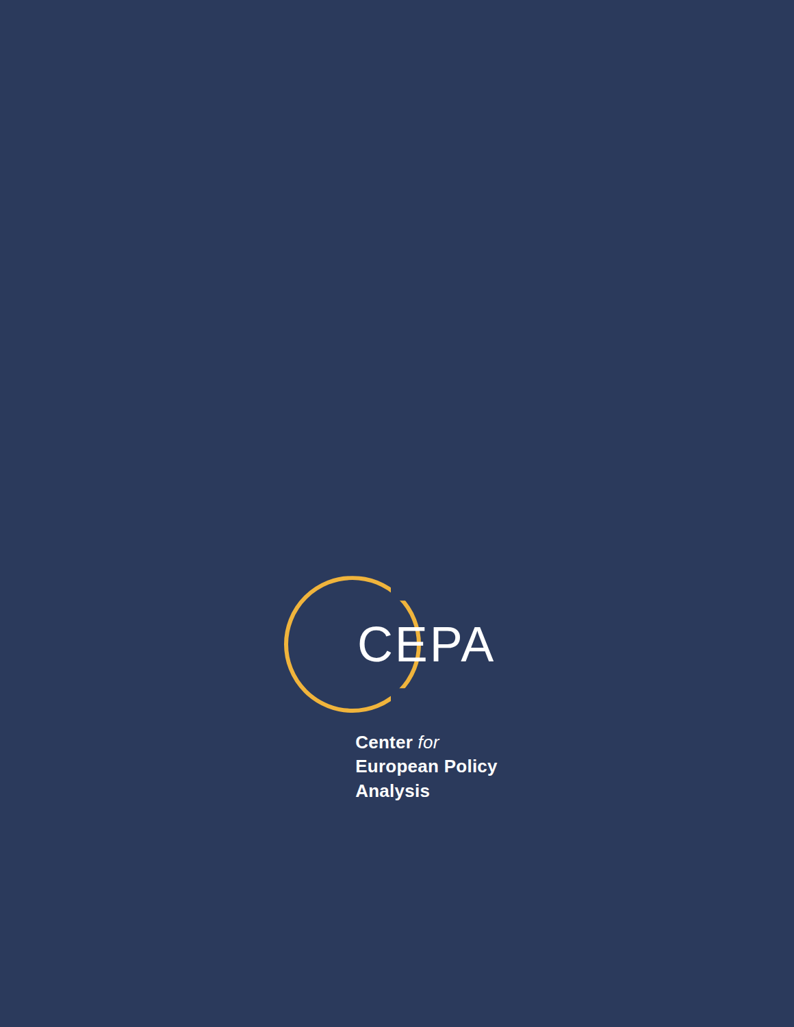CEPA
Center for
European Policy
Analysis